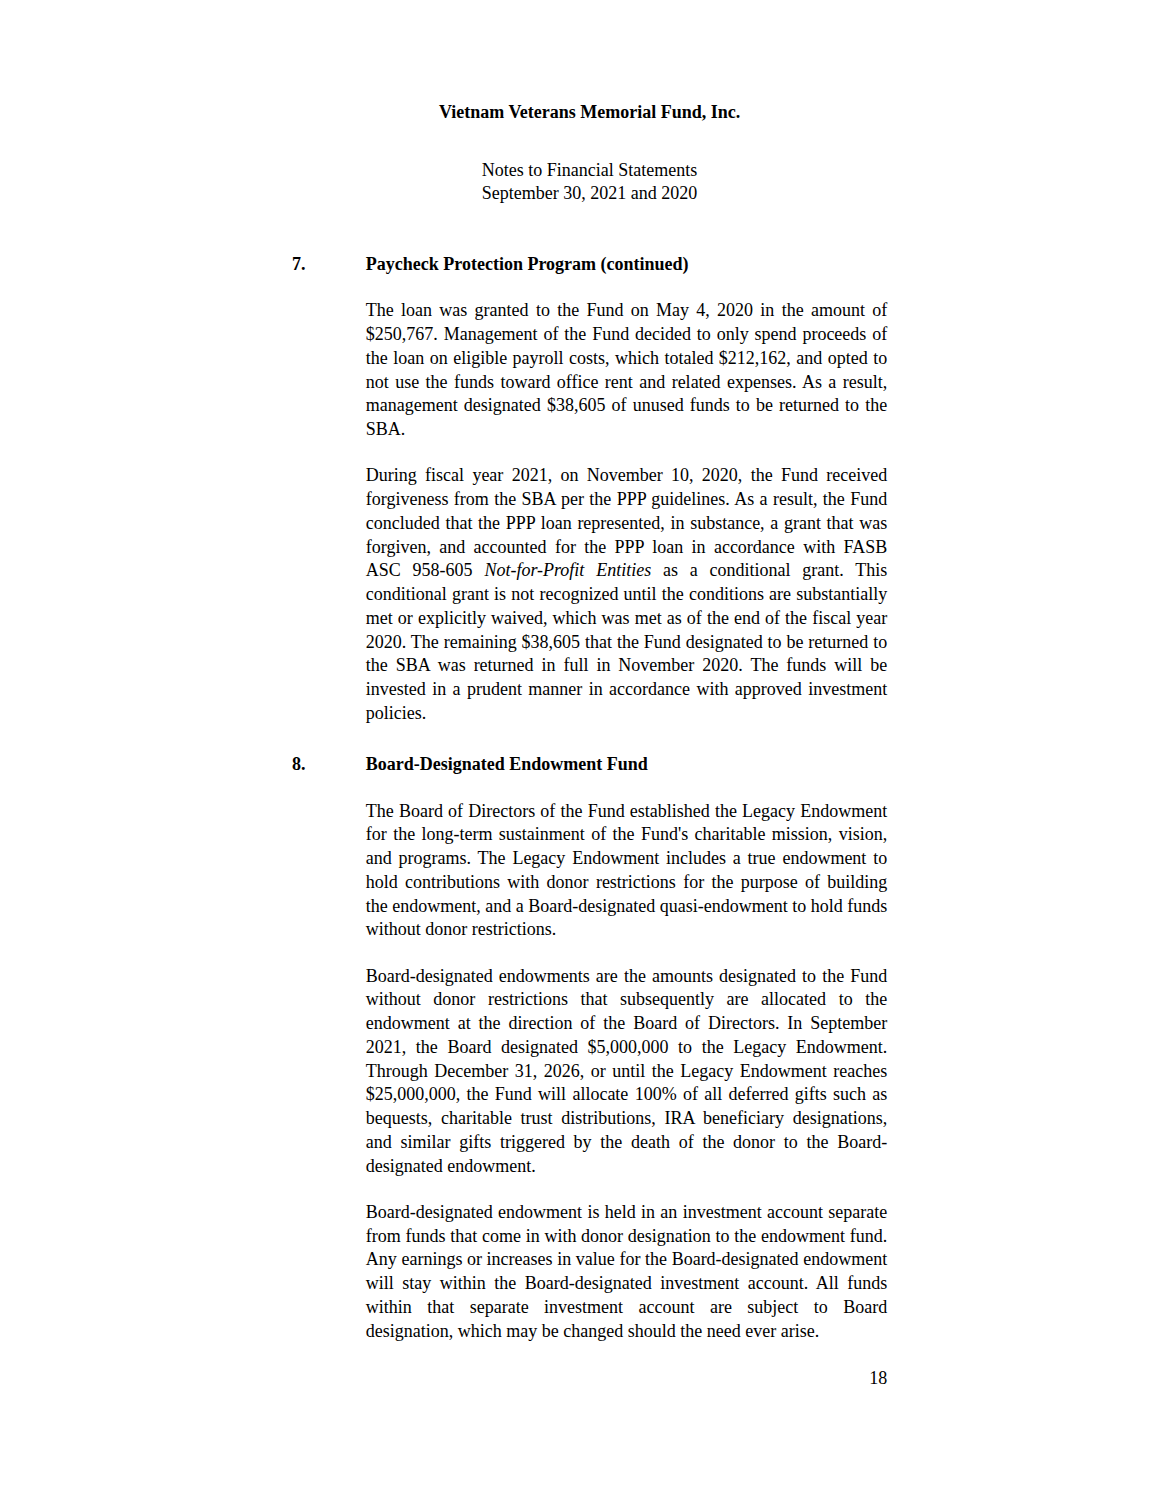Vietnam Veterans Memorial Fund, Inc.
Notes to Financial Statements
September 30, 2021 and 2020
7.
Paycheck Protection Program (continued)
The loan was granted to the Fund on May 4, 2020 in the amount of $250,767. Management of the Fund decided to only spend proceeds of the loan on eligible payroll costs, which totaled $212,162, and opted to not use the funds toward office rent and related expenses. As a result, management designated $38,605 of unused funds to be returned to the SBA.
During fiscal year 2021, on November 10, 2020, the Fund received forgiveness from the SBA per the PPP guidelines. As a result, the Fund concluded that the PPP loan represented, in substance, a grant that was forgiven, and accounted for the PPP loan in accordance with FASB ASC 958-605 Not-for-Profit Entities as a conditional grant. This conditional grant is not recognized until the conditions are substantially met or explicitly waived, which was met as of the end of the fiscal year 2020. The remaining $38,605 that the Fund designated to be returned to the SBA was returned in full in November 2020. The funds will be invested in a prudent manner in accordance with approved investment policies.
8.
Board-Designated Endowment Fund
The Board of Directors of the Fund established the Legacy Endowment for the long-term sustainment of the Fund's charitable mission, vision, and programs. The Legacy Endowment includes a true endowment to hold contributions with donor restrictions for the purpose of building the endowment, and a Board-designated quasi-endowment to hold funds without donor restrictions.
Board-designated endowments are the amounts designated to the Fund without donor restrictions that subsequently are allocated to the endowment at the direction of the Board of Directors. In September 2021, the Board designated $5,000,000 to the Legacy Endowment. Through December 31, 2026, or until the Legacy Endowment reaches $25,000,000, the Fund will allocate 100% of all deferred gifts such as bequests, charitable trust distributions, IRA beneficiary designations, and similar gifts triggered by the death of the donor to the Board-designated endowment.
Board-designated endowment is held in an investment account separate from funds that come in with donor designation to the endowment fund. Any earnings or increases in value for the Board-designated endowment will stay within the Board-designated investment account. All funds within that separate investment account are subject to Board designation, which may be changed should the need ever arise.
18